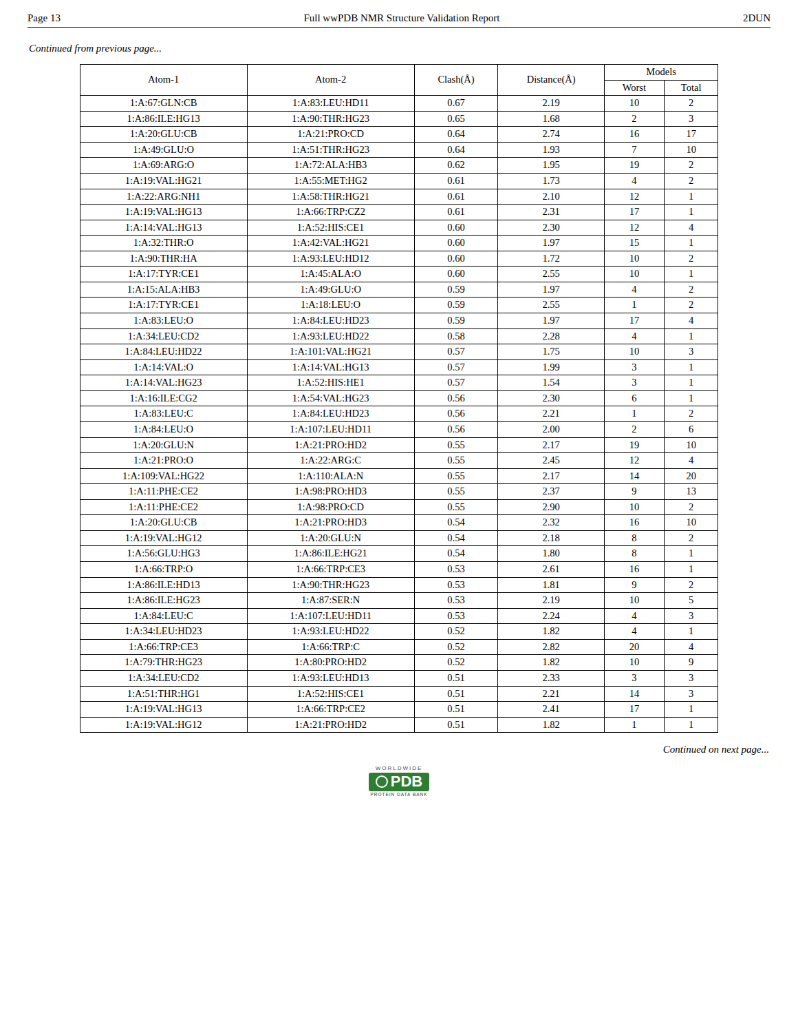Page 13
Full wwPDB NMR Structure Validation Report
2DUN
Continued from previous page...
| Atom-1 | Atom-2 | Clash(Å) | Distance(Å) | Models |
| --- | --- | --- | --- | --- |
| Worst | Total |
| 1:A:67:GLN:CB | 1:A:83:LEU:HD11 | 0.67 | 2.19 | 10 | 2 |
| 1:A:86:ILE:HG13 | 1:A:90:THR:HG23 | 0.65 | 1.68 | 2 | 3 |
| 1:A:20:GLU:CB | 1:A:21:PRO:CD | 0.64 | 2.74 | 16 | 17 |
| 1:A:49:GLU:O | 1:A:51:THR:HG23 | 0.64 | 1.93 | 7 | 10 |
| 1:A:69:ARG:O | 1:A:72:ALA:HB3 | 0.62 | 1.95 | 19 | 2 |
| 1:A:19:VAL:HG21 | 1:A:55:MET:HG2 | 0.61 | 1.73 | 4 | 2 |
| 1:A:22:ARG:NH1 | 1:A:58:THR:HG21 | 0.61 | 2.10 | 12 | 1 |
| 1:A:19:VAL:HG13 | 1:A:66:TRP:CZ2 | 0.61 | 2.31 | 17 | 1 |
| 1:A:14:VAL:HG13 | 1:A:52:HIS:CE1 | 0.60 | 2.30 | 12 | 4 |
| 1:A:32:THR:O | 1:A:42:VAL:HG21 | 0.60 | 1.97 | 15 | 1 |
| 1:A:90:THR:HA | 1:A:93:LEU:HD12 | 0.60 | 1.72 | 10 | 2 |
| 1:A:17:TYR:CE1 | 1:A:45:ALA:O | 0.60 | 2.55 | 10 | 1 |
| 1:A:15:ALA:HB3 | 1:A:49:GLU:O | 0.59 | 1.97 | 4 | 2 |
| 1:A:17:TYR:CE1 | 1:A:18:LEU:O | 0.59 | 2.55 | 1 | 2 |
| 1:A:83:LEU:O | 1:A:84:LEU:HD23 | 0.59 | 1.97 | 17 | 4 |
| 1:A:34:LEU:CD2 | 1:A:93:LEU:HD22 | 0.58 | 2.28 | 4 | 1 |
| 1:A:84:LEU:HD22 | 1:A:101:VAL:HG21 | 0.57 | 1.75 | 10 | 3 |
| 1:A:14:VAL:O | 1:A:14:VAL:HG13 | 0.57 | 1.99 | 3 | 1 |
| 1:A:14:VAL:HG23 | 1:A:52:HIS:HE1 | 0.57 | 1.54 | 3 | 1 |
| 1:A:16:ILE:CG2 | 1:A:54:VAL:HG23 | 0.56 | 2.30 | 6 | 1 |
| 1:A:83:LEU:C | 1:A:84:LEU:HD23 | 0.56 | 2.21 | 1 | 2 |
| 1:A:84:LEU:O | 1:A:107:LEU:HD11 | 0.56 | 2.00 | 2 | 6 |
| 1:A:20:GLU:N | 1:A:21:PRO:HD2 | 0.55 | 2.17 | 19 | 10 |
| 1:A:21:PRO:O | 1:A:22:ARG:C | 0.55 | 2.45 | 12 | 4 |
| 1:A:109:VAL:HG22 | 1:A:110:ALA:N | 0.55 | 2.17 | 14 | 20 |
| 1:A:11:PHE:CE2 | 1:A:98:PRO:HD3 | 0.55 | 2.37 | 9 | 13 |
| 1:A:11:PHE:CE2 | 1:A:98:PRO:CD | 0.55 | 2.90 | 10 | 2 |
| 1:A:20:GLU:CB | 1:A:21:PRO:HD3 | 0.54 | 2.32 | 16 | 10 |
| 1:A:19:VAL:HG12 | 1:A:20:GLU:N | 0.54 | 2.18 | 8 | 2 |
| 1:A:56:GLU:HG3 | 1:A:86:ILE:HG21 | 0.54 | 1.80 | 8 | 1 |
| 1:A:66:TRP:O | 1:A:66:TRP:CE3 | 0.53 | 2.61 | 16 | 1 |
| 1:A:86:ILE:HD13 | 1:A:90:THR:HG23 | 0.53 | 1.81 | 9 | 2 |
| 1:A:86:ILE:HG23 | 1:A:87:SER:N | 0.53 | 2.19 | 10 | 5 |
| 1:A:84:LEU:C | 1:A:107:LEU:HD11 | 0.53 | 2.24 | 4 | 3 |
| 1:A:34:LEU:HD23 | 1:A:93:LEU:HD22 | 0.52 | 1.82 | 4 | 1 |
| 1:A:66:TRP:CE3 | 1:A:66:TRP:C | 0.52 | 2.82 | 20 | 4 |
| 1:A:79:THR:HG23 | 1:A:80:PRO:HD2 | 0.52 | 1.82 | 10 | 9 |
| 1:A:34:LEU:CD2 | 1:A:93:LEU:HD13 | 0.51 | 2.33 | 3 | 3 |
| 1:A:51:THR:HG1 | 1:A:52:HIS:CE1 | 0.51 | 2.21 | 14 | 3 |
| 1:A:19:VAL:HG13 | 1:A:66:TRP:CE2 | 0.51 | 2.41 | 17 | 1 |
| 1:A:19:VAL:HG12 | 1:A:21:PRO:HD2 | 0.51 | 1.82 | 1 | 1 |
Continued on next page...
WORLDWIDE
PDB
PROTEIN DATA BANK